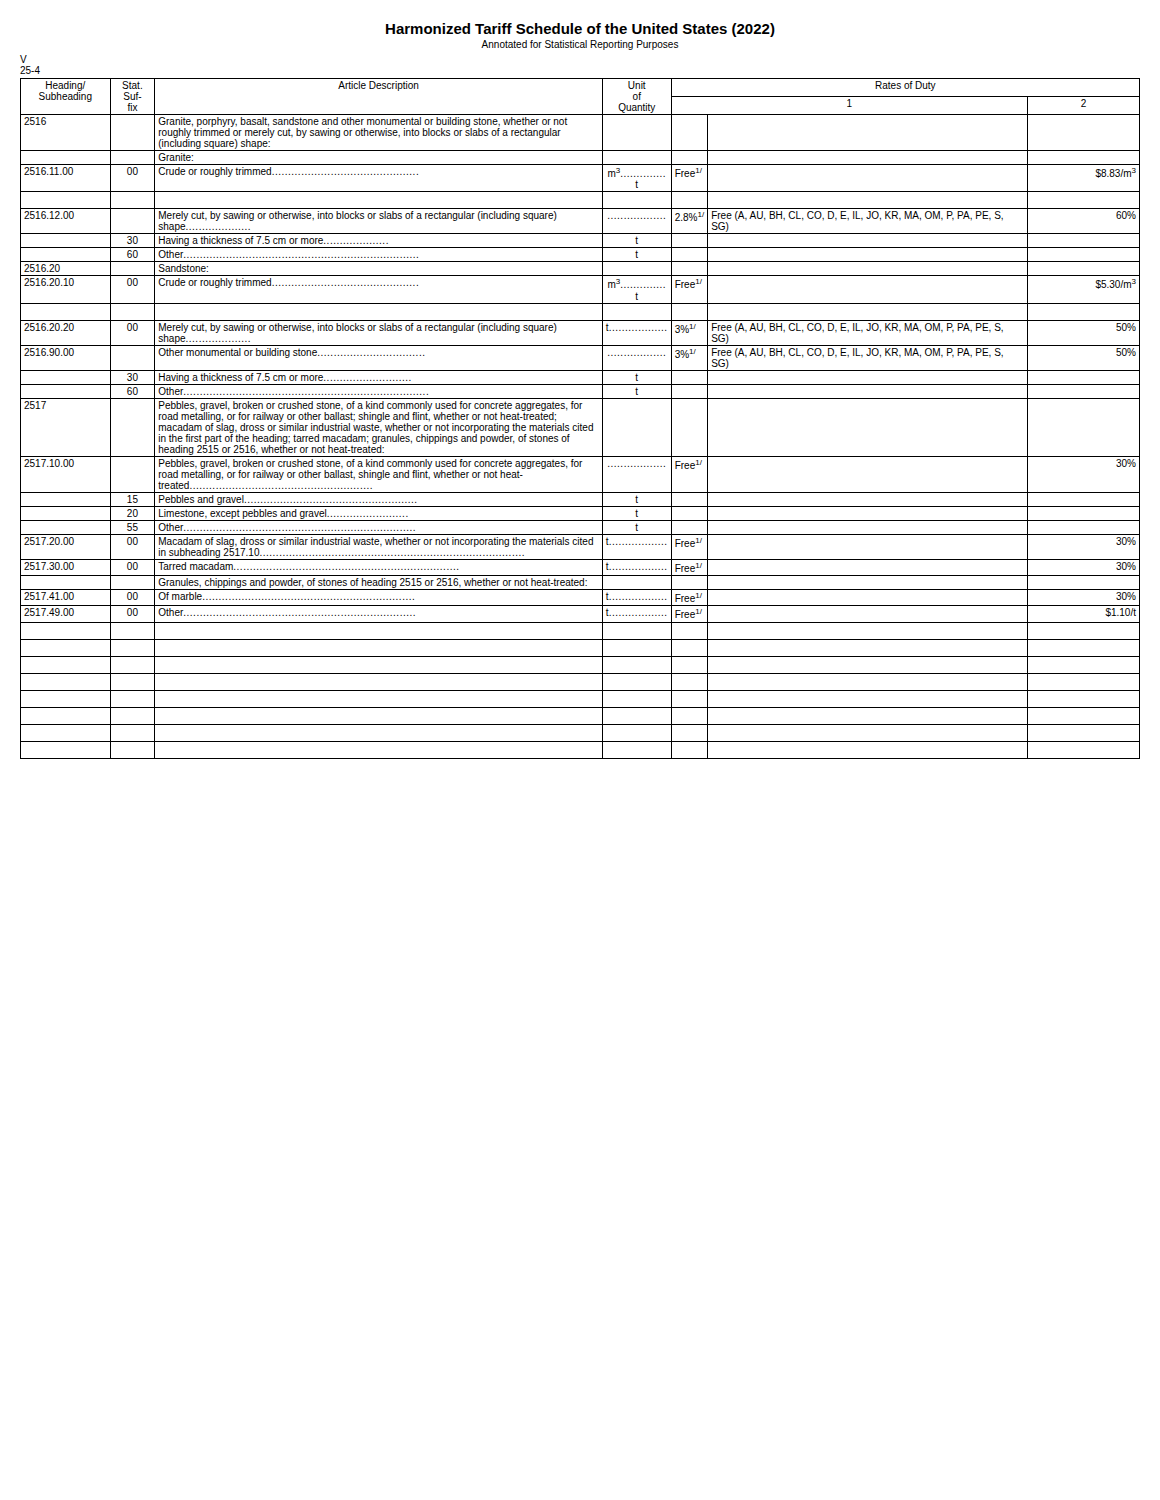Harmonized Tariff Schedule of the United States (2022)
Annotated for Statistical Reporting Purposes
V
25-4
| Heading/ Subheading | Stat. Suf- fix | Article Description | Unit of Quantity | Rates of Duty |
| --- | --- | --- | --- | --- |
| 1 | 2 |
| 2516 | | Granite, porphyry, basalt, sandstone and other monumental or building stone, whether or not roughly trimmed or merely cut, by sawing or otherwise, into blocks or slabs of a rectangular (including square) shape: | | | | |
| | | Granite: | | | | |
| 2516.11.00 | 00 | Crude or roughly trimmed ............................................. | m 3 .............. t | Free 1/ | | $8.83/m 3 |
| 2516.12.00 | | Merely cut, by sawing or otherwise, into blocks or slabs of a rectangular (including square) shape .................... | .................. | 2.8% 1/ | Free (A, AU, BH, CL, CO, D, E, IL, JO, KR, MA, OM, P, PA, PE, S, SG) | 60% |
| | 30 | Having a thickness of 7.5 cm or more .................... | t | | | |
| | 60 | Other ........................................................................ | t | | | |
| 2516.20 | | Sandstone: | | | | |
| 2516.20.10 | 00 | Crude or roughly trimmed ............................................. | m 3 .............. t | Free 1/ | | $5.30/m 3 |
| 2516.20.20 | 00 | Merely cut, by sawing or otherwise, into blocks or slabs of a rectangular (including square) shape .................... | t .................. | 3% 1/ | Free (A, AU, BH, CL, CO, D, E, IL, JO, KR, MA, OM, P, PA, PE, S, SG) | 50% |
| 2516.90.00 | | Other monumental or building stone ................................. | .................. | 3% 1/ | Free (A, AU, BH, CL, CO, D, E, IL, JO, KR, MA, OM, P, PA, PE, S, SG) | 50% |
| | 30 | Having a thickness of 7.5 cm or more ........................... | t | | | |
| | 60 | Other ........................................................................... | t | | | |
| 2517 | | Pebbles, gravel, broken or crushed stone, of a kind commonly used for concrete aggregates, for road metalling, or for railway or other ballast; shingle and flint, whether or not heat-treated; macadam of slag, dross or similar industrial waste, whether or not incorporating the materials cited in the first part of the heading; tarred macadam; granules, chippings and powder, of stones of heading 2515 or 2516, whether or not heat-treated: | | | | |
| 2517.10.00 | | Pebbles, gravel, broken or crushed stone, of a kind commonly used for concrete aggregates, for road metalling, or for railway or other ballast, shingle and flint, whether or not heat-treated ........................................................ | .................. | Free 1/ | | 30% |
| | 15 | Pebbles and gravel ..................................................... | t | | | |
| | 20 | Limestone, except pebbles and gravel ......................... | t | | | |
| | 55 | Other ....................................................................... | t | | | |
| 2517.20.00 | 00 | Macadam of slag, dross or similar industrial waste, whether or not incorporating the materials cited in subheading 2517.10 ................................................................................. | t .................. | Free 1/ | | 30% |
| 2517.30.00 | 00 | Tarred macadam ..................................................................... | t .................. | Free 1/ | | 30% |
| | | Granules, chippings and powder, of stones of heading 2515 or 2516, whether or not heat-treated: | | | | |
| 2517.41.00 | 00 | Of marble ................................................................. | t .................. | Free 1/ | | 30% |
| 2517.49.00 | 00 | Other ....................................................................... | t .................. | Free 1/ | | $1.10/t |